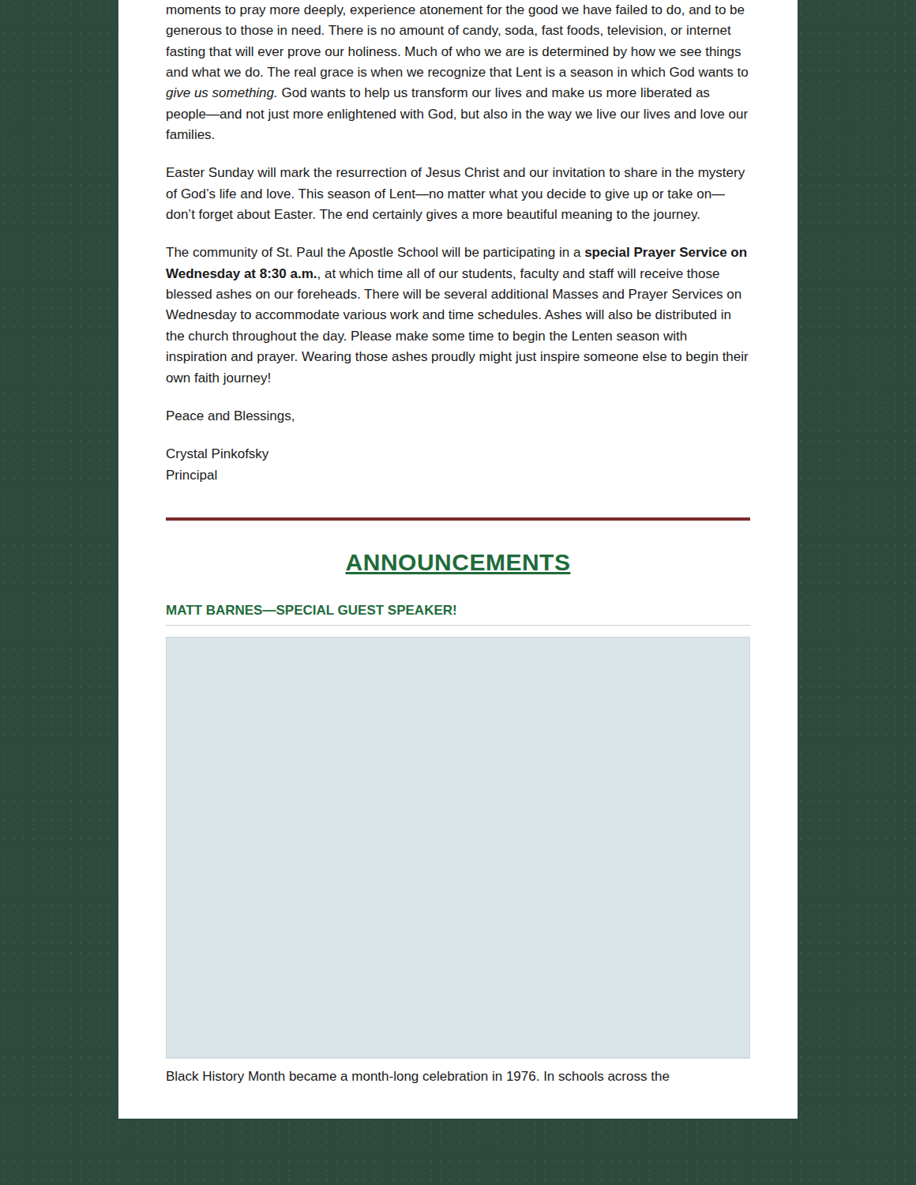moments to pray more deeply, experience atonement for the good we have failed to do, and to be generous to those in need. There is no amount of candy, soda, fast foods, television, or internet fasting that will ever prove our holiness. Much of who we are is determined by how we see things and what we do. The real grace is when we recognize that Lent is a season in which God wants to give us something. God wants to help us transform our lives and make us more liberated as people—and not just more enlightened with God, but also in the way we live our lives and love our families.
Easter Sunday will mark the resurrection of Jesus Christ and our invitation to share in the mystery of God’s life and love. This season of Lent—no matter what you decide to give up or take on—don’t forget about Easter. The end certainly gives a more beautiful meaning to the journey.
The community of St. Paul the Apostle School will be participating in a special Prayer Service on Wednesday at 8:30 a.m., at which time all of our students, faculty and staff will receive those blessed ashes on our foreheads. There will be several additional Masses and Prayer Services on Wednesday to accommodate various work and time schedules. Ashes will also be distributed in the church throughout the day. Please make some time to begin the Lenten season with inspiration and prayer. Wearing those ashes proudly might just inspire someone else to begin their own faith journey!
Peace and Blessings,
Crystal Pinkofsky
Principal
ANNOUNCEMENTS
MATT BARNES—SPECIAL GUEST SPEAKER!
Black History Month became a month-long celebration in 1976. In schools across the